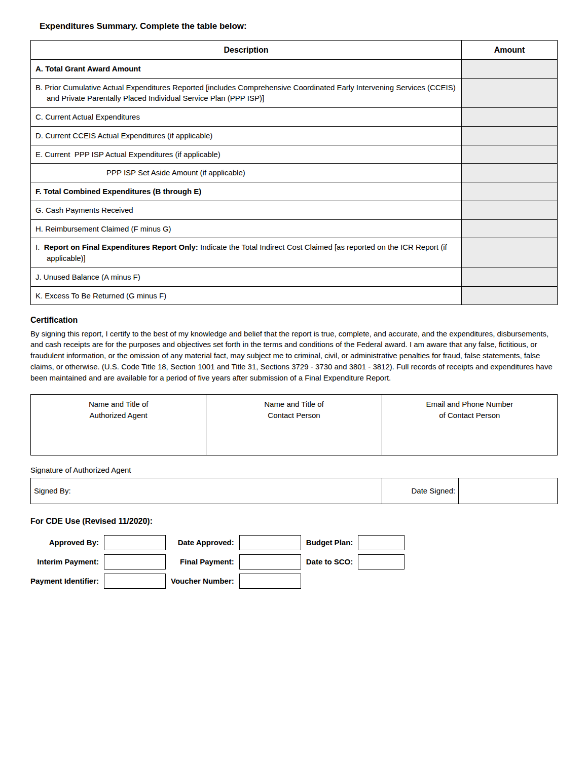Expenditures Summary. Complete the table below:
| Description | Amount |
| --- | --- |
| A. Total Grant Award Amount | |
| B. Prior Cumulative Actual Expenditures Reported [includes Comprehensive Coordinated Early Intervening Services (CCEIS) and Private Parentally Placed Individual Service Plan (PPP ISP)] | |
| C. Current Actual Expenditures | |
| D. Current CCEIS Actual Expenditures (if applicable) | |
| E. Current PPP ISP Actual Expenditures (if applicable) | |
| PPP ISP Set Aside Amount (if applicable) | |
| F. Total Combined Expenditures (B through E) | |
| G. Cash Payments Received | |
| H. Reimbursement Claimed (F minus G) | |
| I. Report on Final Expenditures Report Only: Indicate the Total Indirect Cost Claimed [as reported on the ICR Report (if applicable)] | |
| J. Unused Balance (A minus F) | |
| K. Excess To Be Returned (G minus F) | |
Certification
By signing this report, I certify to the best of my knowledge and belief that the report is true, complete, and accurate, and the expenditures, disbursements, and cash receipts are for the purposes and objectives set forth in the terms and conditions of the Federal award. I am aware that any false, fictitious, or fraudulent information, or the omission of any material fact, may subject me to criminal, civil, or administrative penalties for fraud, false statements, false claims, or otherwise. (U.S. Code Title 18, Section 1001 and Title 31, Sections 3729 - 3730 and 3801 - 3812). Full records of receipts and expenditures have been maintained and are available for a period of five years after submission of a Final Expenditure Report.
| Name and Title of Authorized Agent | Name and Title of Contact Person | Email and Phone Number of Contact Person |
Signature of Authorized Agent
| Signed By: | Date Signed: | |
For CDE Use (Revised 11/2020):
| Approved By: | | Date Approved: | | Budget Plan: | |
| Interim Payment: | | Final Payment: | | Date to SCO: | |
| Payment Identifier: | | Voucher Number: | | | |